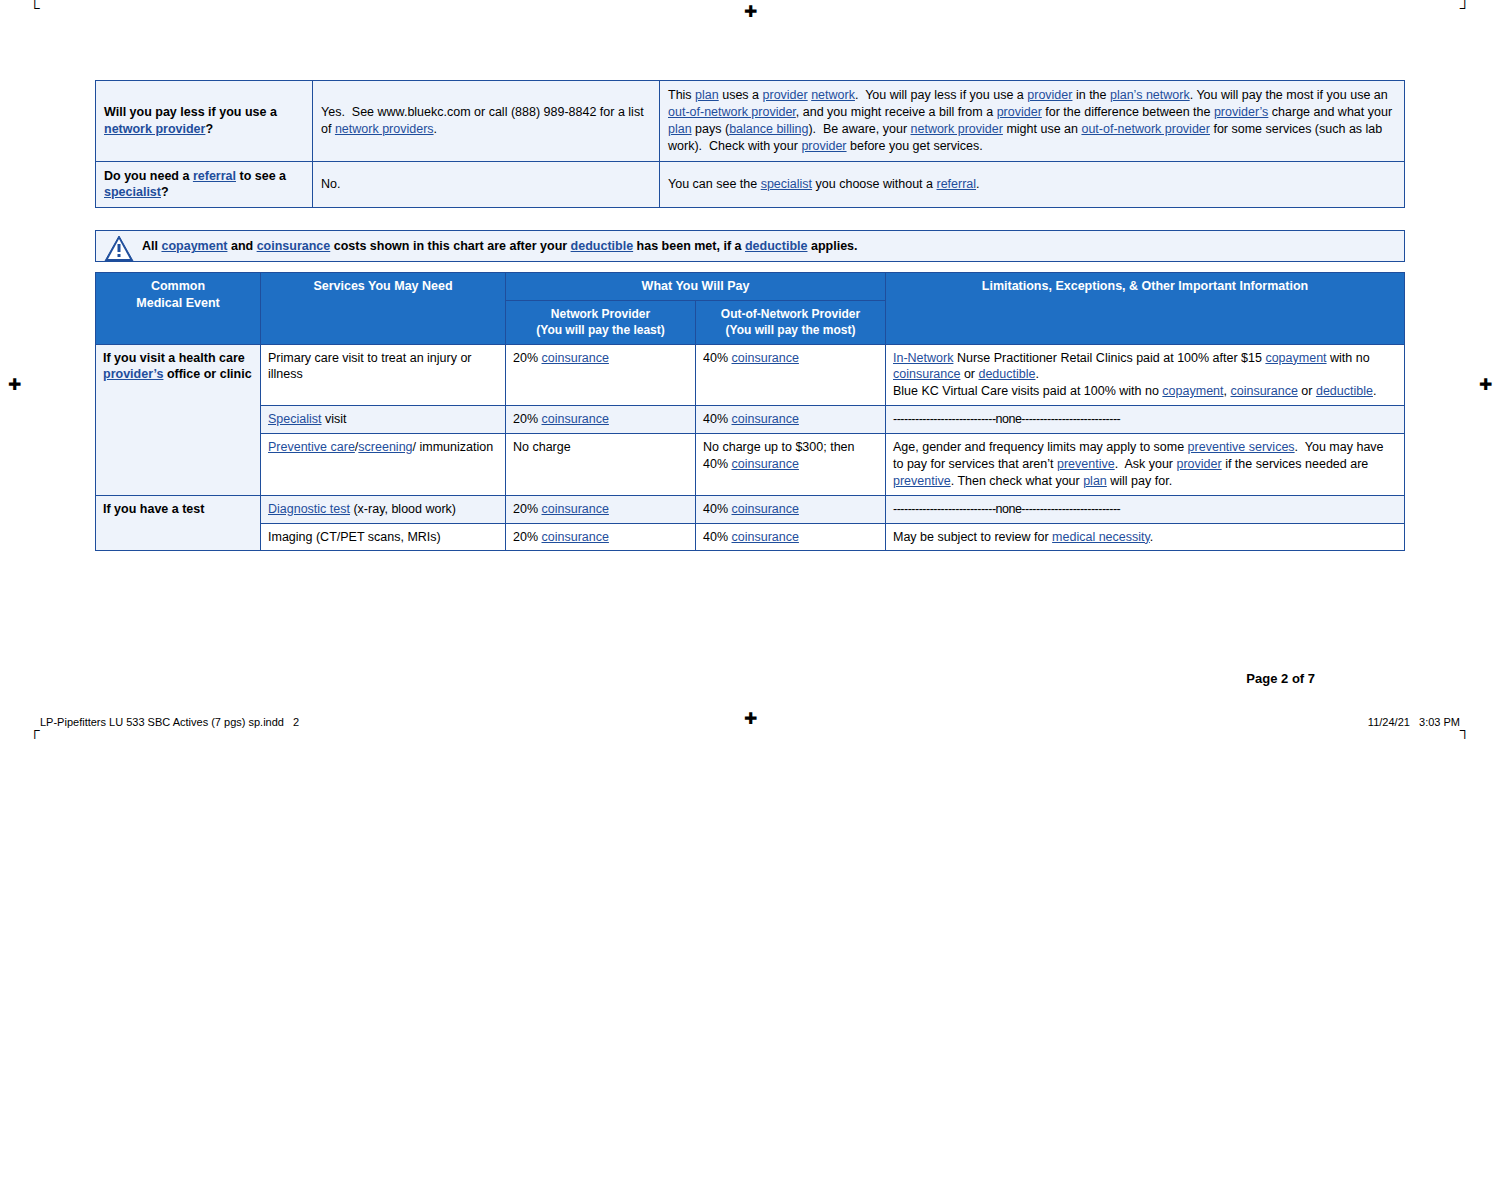└
┘
✚
✚
✚
✚
| Will you pay less if you use a network provider ? | Yes. See www.bluekc.com or call (888) 989-8842 for a list of network providers . | This plan uses a provider network . You will pay less if you use a provider in the plan’s network . You will pay the most if you use an out-of-network provider , and you might receive a bill from a provider for the difference between the provider’s charge and what your plan pays ( balance billing ). Be aware, your network provider might use an out-of-network provider for some services (such as lab work). Check with your provider before you get services. |
| Do you need a referral to see a specialist ? | No. | You can see the specialist you choose without a referral . |
All copayment and coinsurance costs shown in this chart are after your deductible has been met, if a deductible applies.
| Common Medical Event | Services You May Need | What You Will Pay | Limitations, Exceptions, & Other Important Information |
| --- | --- | --- | --- |
| Network Provider (You will pay the least) | Out-of-Network Provider (You will pay the most) |
| If you visit a health care provider’s office or clinic | Primary care visit to treat an injury or illness | 20% coinsurance | 40% coinsurance | In-Network Nurse Practitioner Retail Clinics paid at 100% after $15 copayment with no coinsurance or deductible . Blue KC Virtual Care visits paid at 100% with no copayment , coinsurance or deductible . |
| Specialist visit | 20% coinsurance | 40% coinsurance | ----------------------------none--------------------------- |
| Preventive care / screening / immunization | No charge | No charge up to $300; then 40% coinsurance | Age, gender and frequency limits may apply to some preventive services . You may have to pay for services that aren’t preventive . Ask your provider if the services needed are preventive . Then check what your plan will pay for. |
| If you have a test | Diagnostic test (x-ray, blood work) | 20% coinsurance | 40% coinsurance | ----------------------------none--------------------------- |
| Imaging (CT/PET scans, MRIs) | 20% coinsurance | 40% coinsurance | May be subject to review for medical necessity . |
Page 2 of 7
LP-Pipefitters LU 533 SBC Actives (7 pgs) sp.indd 2
11/24/21 3:03 PM
┌
┐